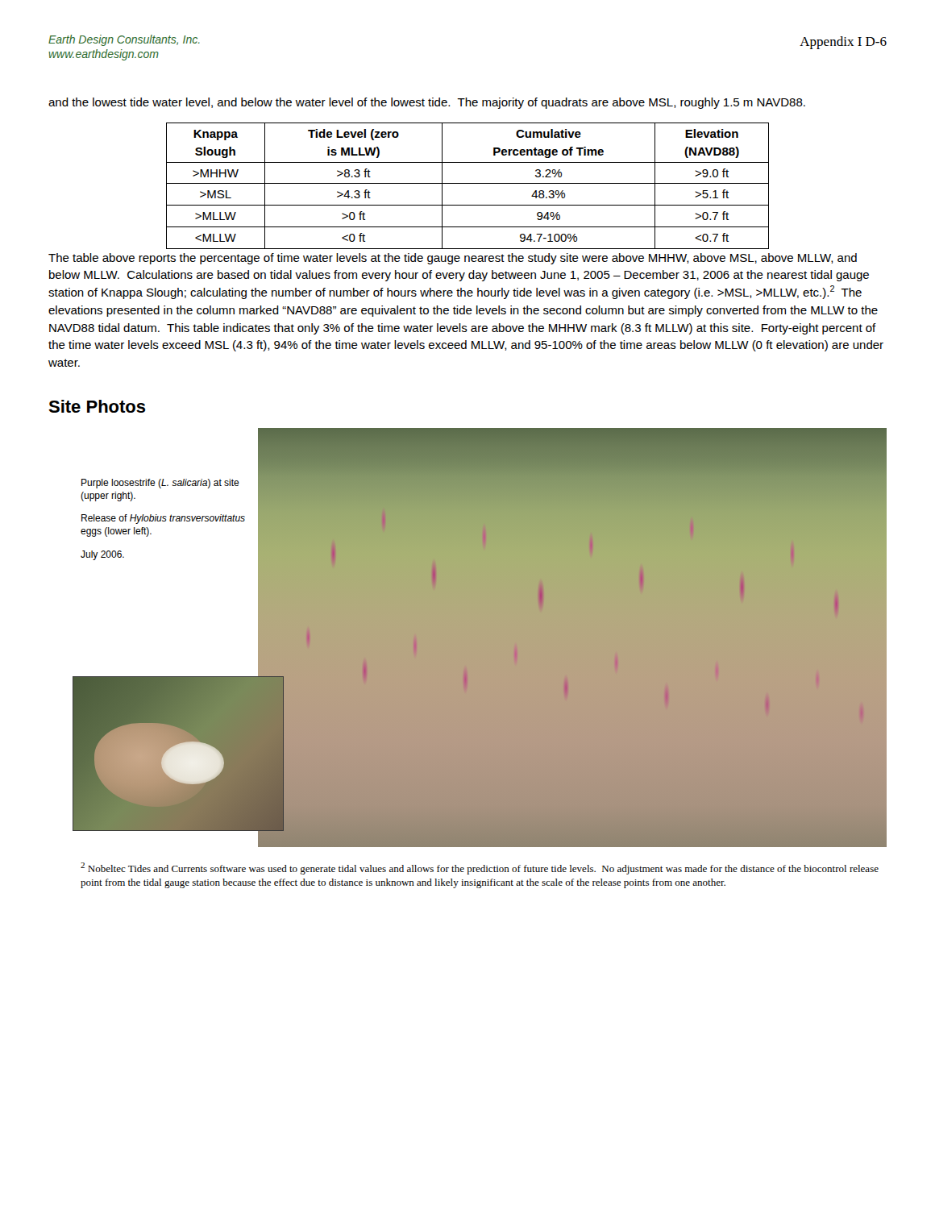Earth Design Consultants, Inc.
www.earthdesign.com
Appendix I D-6
and the lowest tide water level, and below the water level of the lowest tide. The majority of quadrats are above MSL, roughly 1.5 m NAVD88.
| Knappa Slough | Tide Level (zero is MLLW) | Cumulative Percentage of Time | Elevation (NAVD88) |
| --- | --- | --- | --- |
| >MHHW | >8.3 ft | 3.2% | >9.0 ft |
| >MSL | >4.3 ft | 48.3% | >5.1 ft |
| >MLLW | >0 ft | 94% | >0.7 ft |
| <MLLW | <0 ft | 94.7-100% | <0.7 ft |
The table above reports the percentage of time water levels at the tide gauge nearest the study site were above MHHW, above MSL, above MLLW, and below MLLW. Calculations are based on tidal values from every hour of every day between June 1, 2005 – December 31, 2006 at the nearest tidal gauge station of Knappa Slough; calculating the number of number of hours where the hourly tide level was in a given category (i.e. >MSL, >MLLW, etc.).2 The elevations presented in the column marked “NAVD88” are equivalent to the tide levels in the second column but are simply converted from the MLLW to the NAVD88 tidal datum. This table indicates that only 3% of the time water levels are above the MHHW mark (8.3 ft MLLW) at this site. Forty-eight percent of the time water levels exceed MSL (4.3 ft), 94% of the time water levels exceed MLLW, and 95-100% of the time areas below MLLW (0 ft elevation) are under water.
Site Photos
Purple loosestrife (L. salicaria) at site (upper right).
Release of Hylobius transversovittatus eggs (lower left).
July 2006.
2 Nobeltec Tides and Currents software was used to generate tidal values and allows for the prediction of future tide levels. No adjustment was made for the distance of the biocontrol release point from the tidal gauge station because the effect due to distance is unknown and likely insignificant at the scale of the release points from one another.